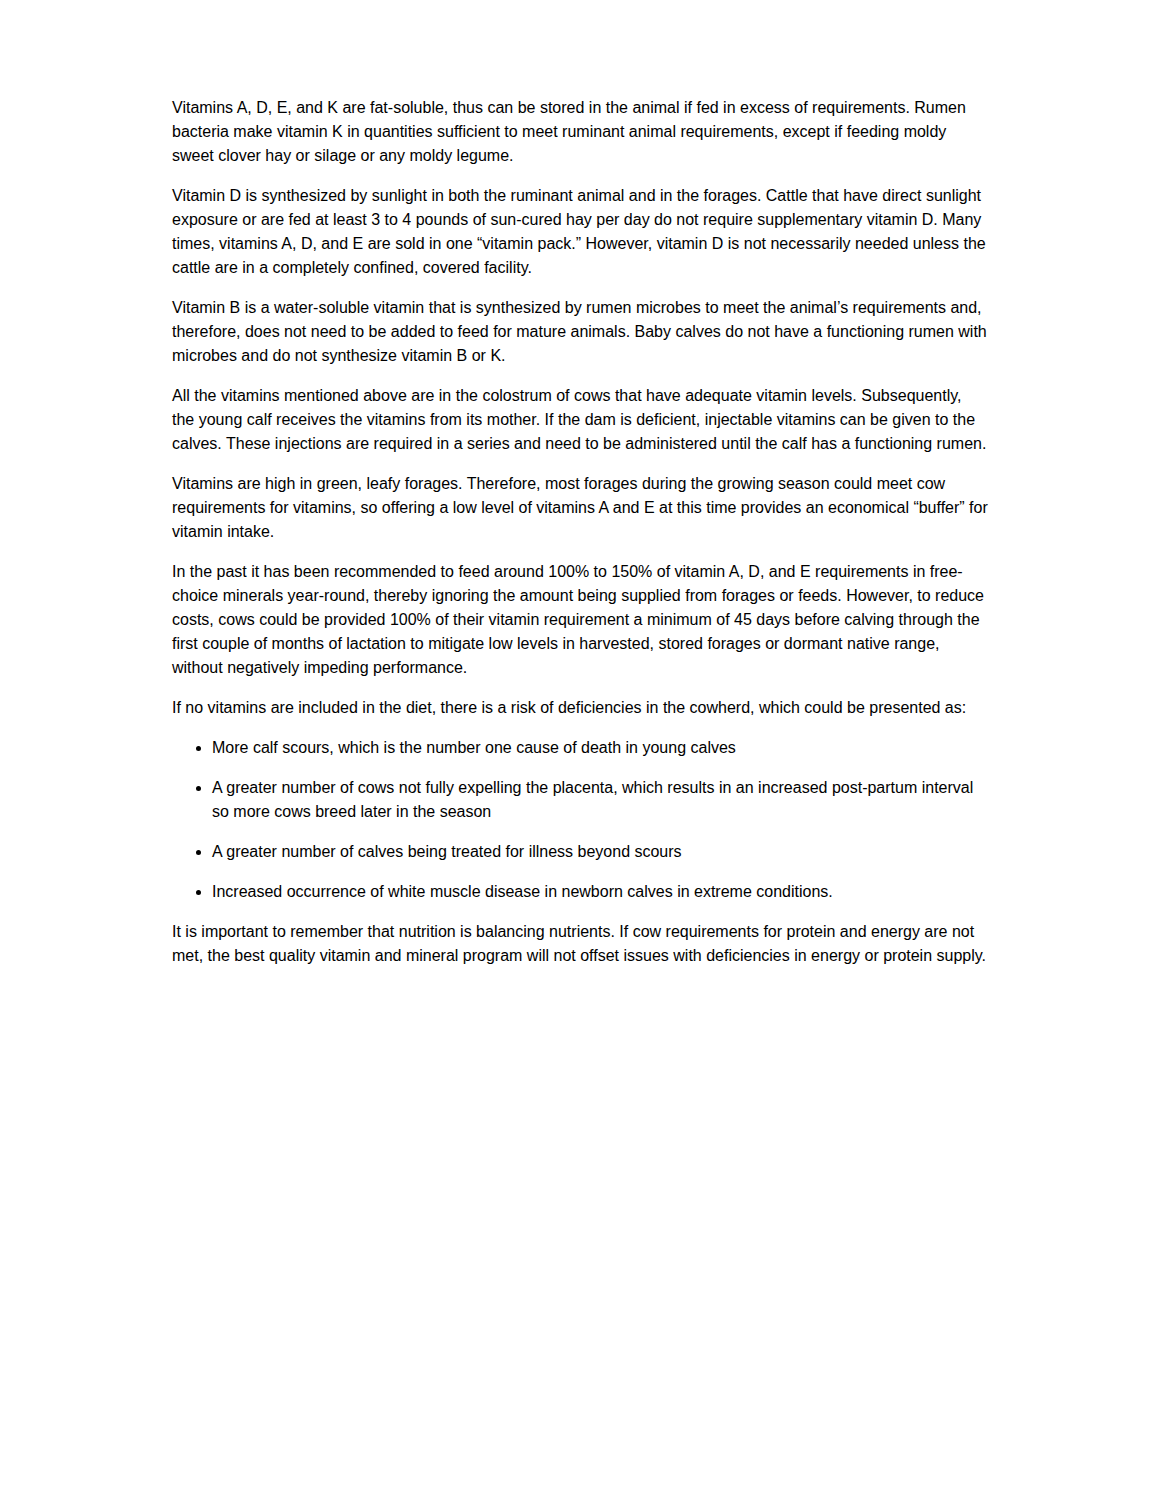Vitamins A, D, E, and K are fat-soluble, thus can be stored in the animal if fed in excess of requirements. Rumen bacteria make vitamin K in quantities sufficient to meet ruminant animal requirements, except if feeding moldy sweet clover hay or silage or any moldy legume.
Vitamin D is synthesized by sunlight in both the ruminant animal and in the forages. Cattle that have direct sunlight exposure or are fed at least 3 to 4 pounds of sun-cured hay per day do not require supplementary vitamin D. Many times, vitamins A, D, and E are sold in one “vitamin pack.” However, vitamin D is not necessarily needed unless the cattle are in a completely confined, covered facility.
Vitamin B is a water-soluble vitamin that is synthesized by rumen microbes to meet the animal’s requirements and, therefore, does not need to be added to feed for mature animals. Baby calves do not have a functioning rumen with microbes and do not synthesize vitamin B or K.
All the vitamins mentioned above are in the colostrum of cows that have adequate vitamin levels. Subsequently, the young calf receives the vitamins from its mother. If the dam is deficient, injectable vitamins can be given to the calves. These injections are required in a series and need to be administered until the calf has a functioning rumen.
Vitamins are high in green, leafy forages. Therefore, most forages during the growing season could meet cow requirements for vitamins, so offering a low level of vitamins A and E at this time provides an economical “buffer” for vitamin intake.
In the past it has been recommended to feed around 100% to 150% of vitamin A, D, and E requirements in free-choice minerals year-round, thereby ignoring the amount being supplied from forages or feeds. However, to reduce costs, cows could be provided 100% of their vitamin requirement a minimum of 45 days before calving through the first couple of months of lactation to mitigate low levels in harvested, stored forages or dormant native range, without negatively impeding performance.
If no vitamins are included in the diet, there is a risk of deficiencies in the cowherd, which could be presented as:
More calf scours, which is the number one cause of death in young calves
A greater number of cows not fully expelling the placenta, which results in an increased post-partum interval so more cows breed later in the season
A greater number of calves being treated for illness beyond scours
Increased occurrence of white muscle disease in newborn calves in extreme conditions.
It is important to remember that nutrition is balancing nutrients. If cow requirements for protein and energy are not met, the best quality vitamin and mineral program will not offset issues with deficiencies in energy or protein supply.